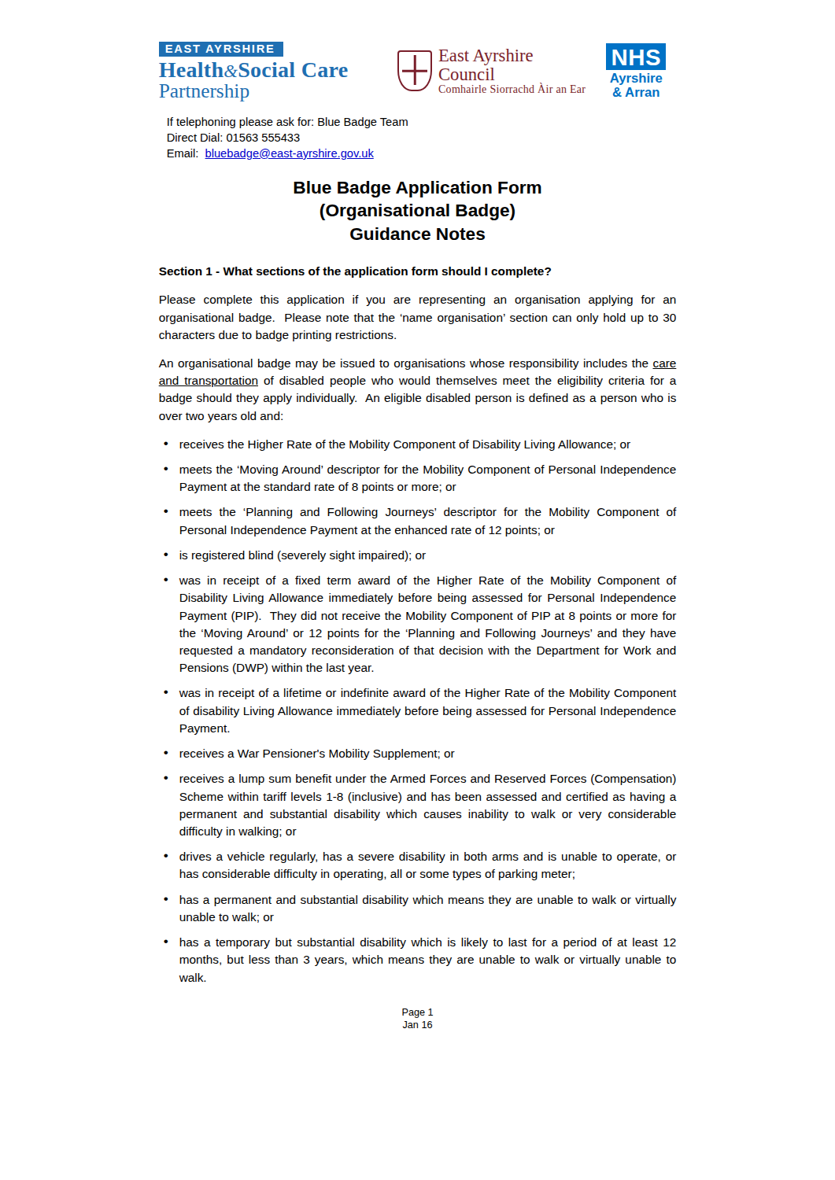EAST AYRSHIRE
Health&Social Care
Partnership
East Ayrshire Council
Comhairle Siorrachd Àir an Ear
NHS
Ayrshire
& Arran
If telephoning please ask for: Blue Badge Team
Direct Dial: 01563 555433
Email: bluebadge@east-ayrshire.gov.uk
Blue Badge Application Form
(Organisational Badge)
Guidance Notes
Section 1 - What sections of the application form should I complete?
Please complete this application if you are representing an organisation applying for an organisational badge. Please note that the ‘name organisation’ section can only hold up to 30 characters due to badge printing restrictions.
An organisational badge may be issued to organisations whose responsibility includes the care and transportation of disabled people who would themselves meet the eligibility criteria for a badge should they apply individually. An eligible disabled person is defined as a person who is over two years old and:
receives the Higher Rate of the Mobility Component of Disability Living Allowance; or
meets the ‘Moving Around’ descriptor for the Mobility Component of Personal Independence Payment at the standard rate of 8 points or more; or
meets the ‘Planning and Following Journeys’ descriptor for the Mobility Component of Personal Independence Payment at the enhanced rate of 12 points; or
is registered blind (severely sight impaired); or
was in receipt of a fixed term award of the Higher Rate of the Mobility Component of Disability Living Allowance immediately before being assessed for Personal Independence Payment (PIP). They did not receive the Mobility Component of PIP at 8 points or more for the ‘Moving Around’ or 12 points for the ‘Planning and Following Journeys’ and they have requested a mandatory reconsideration of that decision with the Department for Work and Pensions (DWP) within the last year.
was in receipt of a lifetime or indefinite award of the Higher Rate of the Mobility Component of disability Living Allowance immediately before being assessed for Personal Independence Payment.
receives a War Pensioner's Mobility Supplement; or
receives a lump sum benefit under the Armed Forces and Reserved Forces (Compensation) Scheme within tariff levels 1-8 (inclusive) and has been assessed and certified as having a permanent and substantial disability which causes inability to walk or very considerable difficulty in walking; or
drives a vehicle regularly, has a severe disability in both arms and is unable to operate, or has considerable difficulty in operating, all or some types of parking meter;
has a permanent and substantial disability which means they are unable to walk or virtually unable to walk; or
has a temporary but substantial disability which is likely to last for a period of at least 12 months, but less than 3 years, which means they are unable to walk or virtually unable to walk.
Page 1
Jan 16